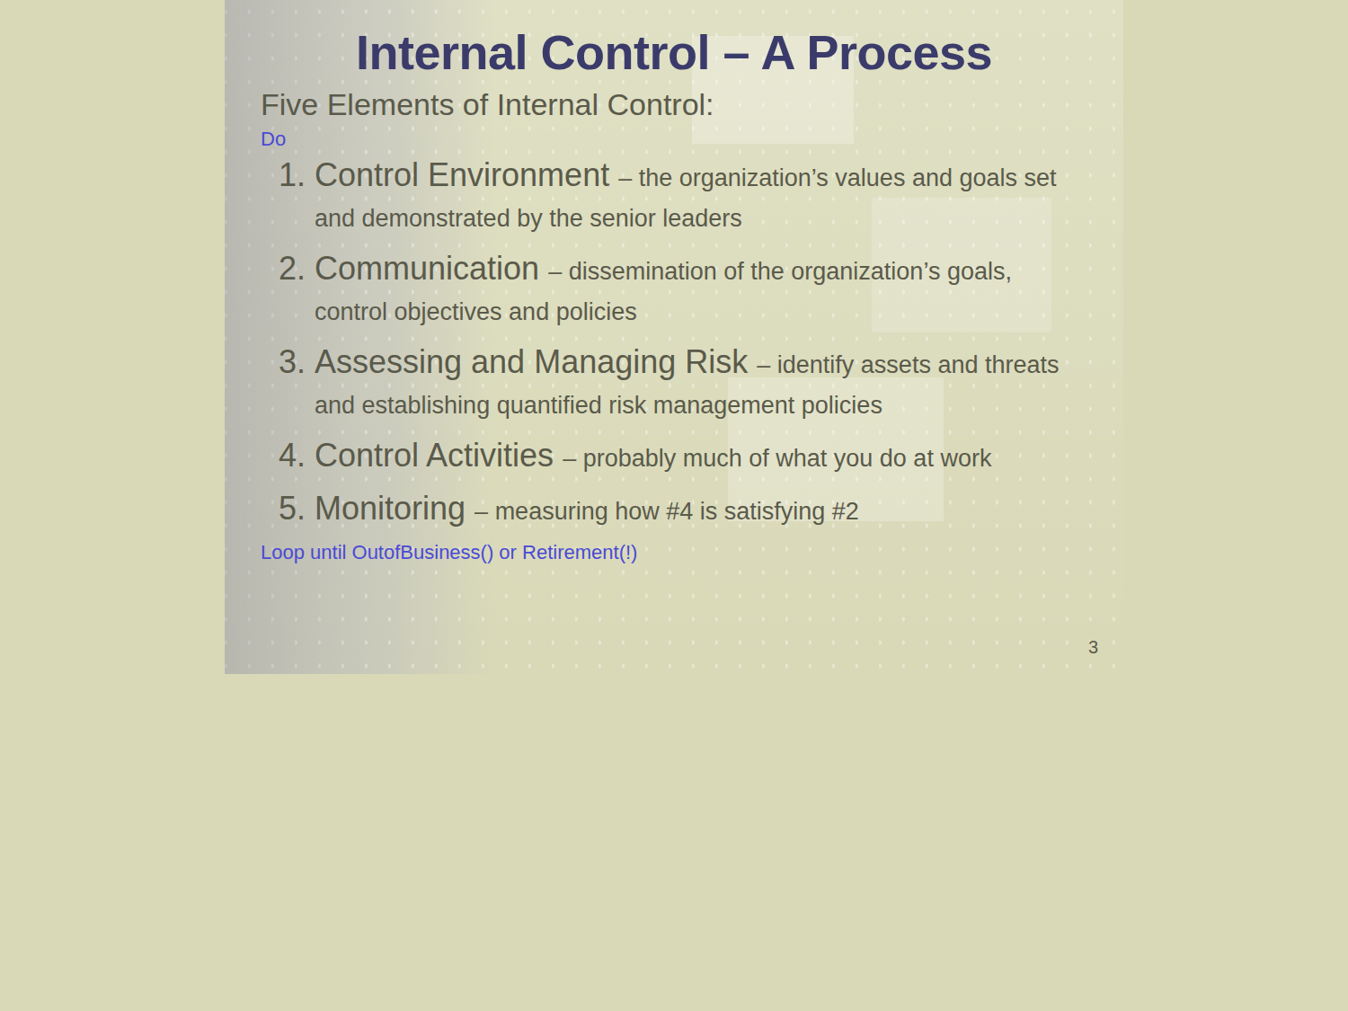Internal Control – A Process
Five Elements of Internal Control:
Do
Control Environment – the organization’s values and goals set and demonstrated by the senior leaders
Communication – dissemination of the organization’s goals, control objectives and policies
Assessing and Managing Risk – identify assets and threats and establishing quantified risk management policies
Control Activities – probably much of what you do at work
Monitoring – measuring how #4 is satisfying #2
Loop until OutofBusiness() or Retirement(!)
3